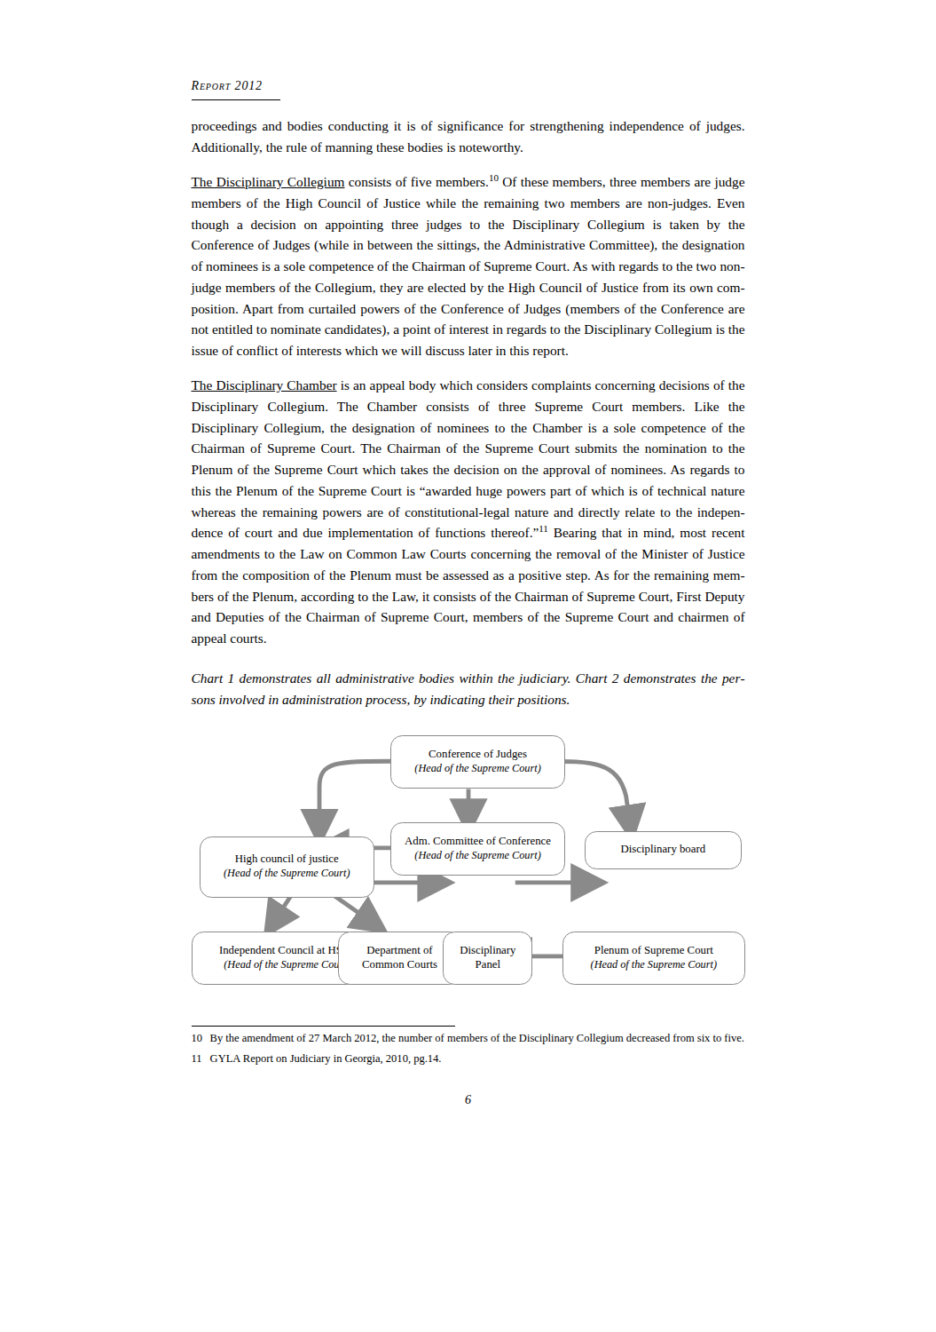Report 2012
proceedings and bodies conducting it is of significance for strengthening independence of judges. Additionally, the rule of manning these bodies is noteworthy.
The Disciplinary Collegium consists of five members.10 Of these members, three members are judge members of the High Council of Justice while the remaining two members are non-judges. Even though a decision on appointing three judges to the Disciplinary Collegium is taken by the Conference of Judges (while in between the sittings, the Administrative Committee), the designation of nominees is a sole competence of the Chairman of Supreme Court. As with regards to the two non-judge members of the Collegium, they are elected by the High Council of Justice from its own composition. Apart from curtailed powers of the Conference of Judges (members of the Conference are not entitled to nominate candidates), a point of interest in regards to the Disciplinary Collegium is the issue of conflict of interests which we will discuss later in this report.
The Disciplinary Chamber is an appeal body which considers complaints concerning decisions of the Disciplinary Collegium. The Chamber consists of three Supreme Court members. Like the Disciplinary Collegium, the designation of nominees to the Chamber is a sole competence of the Chairman of Supreme Court. The Chairman of the Supreme Court submits the nomination to the Plenum of the Supreme Court which takes the decision on the approval of nominees. As regards to this the Plenum of the Supreme Court is “awarded huge powers part of which is of technical nature whereas the remaining powers are of constitutional-legal nature and directly relate to the independence of court and due implementation of functions thereof.”11 Bearing that in mind, most recent amendments to the Law on Common Law Courts concerning the removal of the Minister of Justice from the composition of the Plenum must be assessed as a positive step. As for the remaining members of the Plenum, according to the Law, it consists of the Chairman of Supreme Court, First Deputy and Deputies of the Chairman of Supreme Court, members of the Supreme Court and chairmen of appeal courts.
Chart 1 demonstrates all administrative bodies within the judiciary. Chart 2 demonstrates the persons involved in administration process, by indicating their positions.
Conference of Judges
(Head of the Supreme Court)
Adm. Committee of Conference
(Head of the Supreme Court)
High council of justice
(Head of the Supreme Court)
Disciplinary board
Independent Council at HSOJ
(Head of the Supreme Court)
Department of
Common Courts
Disciplinary
Panel
Plenum of Supreme Court
(Head of the Supreme Court)
10 By the amendment of 27 March 2012, the number of members of the Disciplinary Collegium decreased from six to five.
11 GYLA Report on Judiciary in Georgia, 2010, pg.14.
6